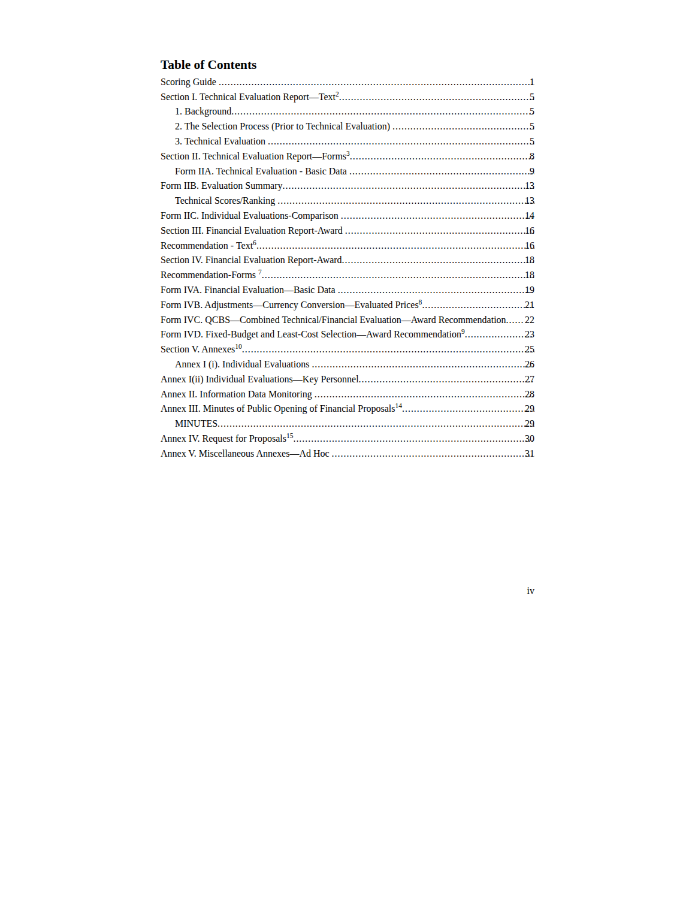Table of Contents
1 Scoring Guide ...........................................................................................................................
5 Section I. Technical Evaluation Report—Text2...........................................................................
51. Background.............................................................................................................................
52. The Selection Process (Prior to Technical Evaluation) .........................................................
53. Technical Evaluation ..............................................................................................................
8 Section II. Technical Evaluation Report—Forms3........................................................................
9 Form IIA. Technical Evaluation - Basic Data ...........................................................................
13 Form IIB. Evaluation Summary...................................................................................................
13 Technical Scores/Ranking ......................................................................................................
14 Form IIC. Individual Evaluations-Comparison ..........................................................................
16 Section III. Financial Evaluation Report-Award .........................................................................
16 Recommendation - Text6..........................................................................................................
18 Section IV. Financial Evaluation Report-Award..........................................................................
18 Recommendation-Forms 7........................................................................................................
19 Form IVA. Financial Evaluation—Basic Data ..........................................................................
21 Form IVB. Adjustments—Currency Conversion—Evaluated Prices8.........................................
22 Form IVC. QCBS—Combined Technical/Financial Evaluation—Award Recommendation......
23 Form IVD. Fixed-Budget and Least-Cost Selection—Award Recommendation9.......................
25 Section V. Annexes10..................................................................................................................
26 Annex I (i). Individual Evaluations ..........................................................................................
27 Annex I(ii) Individual Evaluations—Key Personnel.....................................................................
28 Annex II. Information Data Monitoring .......................................................................................
29 Annex III. Minutes of Public Opening of Financial Proposals14..................................................
29 MINUTES.................................................................................................................................
30 Annex IV. Request for Proposals15.............................................................................................
31 Annex V. Miscellaneous Annexes—Ad Hoc ............................................................................
iv